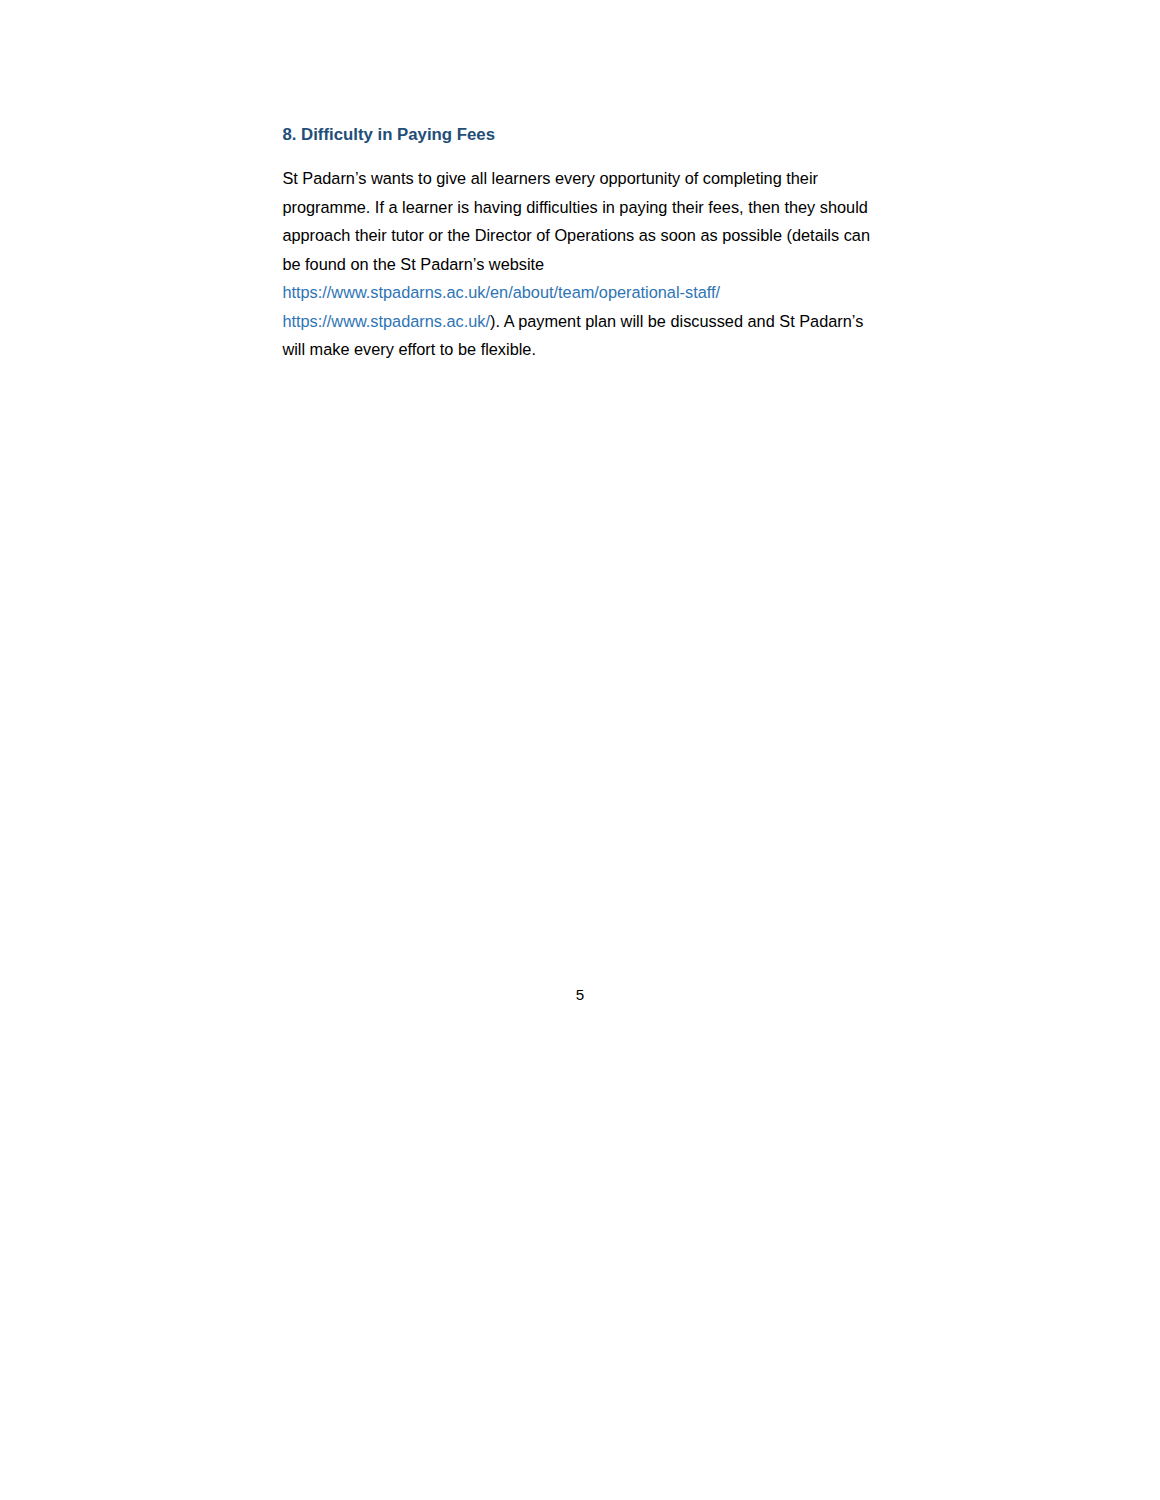8. Difficulty in Paying Fees
St Padarn’s wants to give all learners every opportunity of completing their programme. If a learner is having difficulties in paying their fees, then they should approach their tutor or the Director of Operations as soon as possible (details can be found on the St Padarn’s website https://www.stpadarns.ac.uk/en/about/team/operational-staff/ https://www.stpadarns.ac.uk/). A payment plan will be discussed and St Padarn’s will make every effort to be flexible.
5